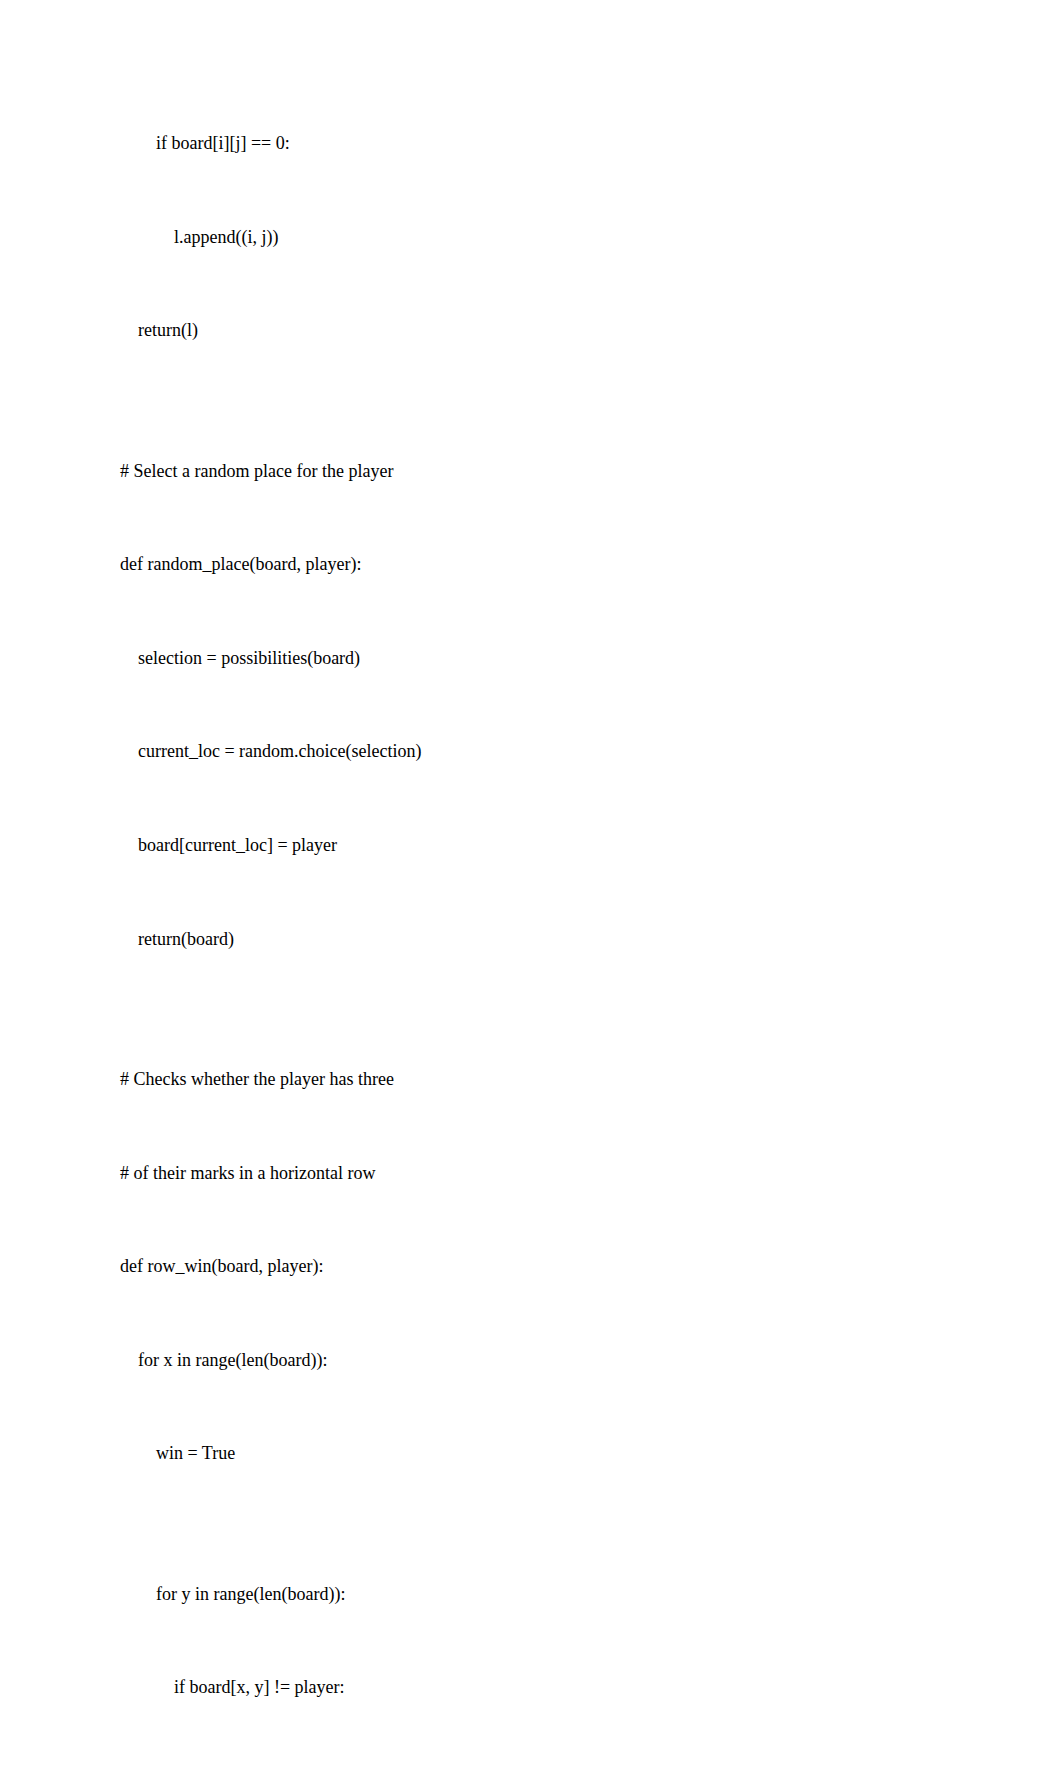if board[i][j] == 0:

            l.append((i, j))

    return(l)


# Select a random place for the player

def random_place(board, player):

    selection = possibilities(board)

    current_loc = random.choice(selection)

    board[current_loc] = player

    return(board)


# Checks whether the player has three

# of their marks in a horizontal row

def row_win(board, player):

    for x in range(len(board)):

        win = True


        for y in range(len(board)):

            if board[x, y] != player: